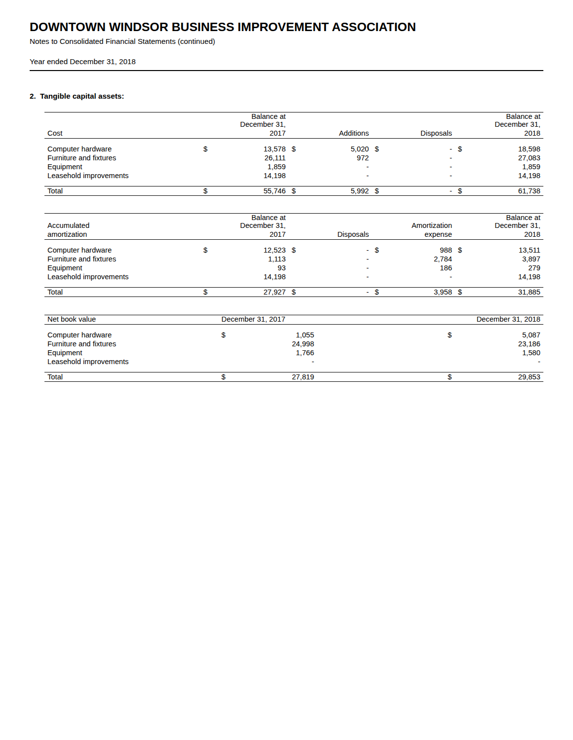DOWNTOWN WINDSOR BUSINESS IMPROVEMENT ASSOCIATION
Notes to Consolidated Financial Statements (continued)
Year ended December 31, 2018
2. Tangible capital assets:
| | Balance at December 31, | | | Balance at December 31, |
| --- | --- | --- | --- | --- |
| Cost | 2017 | Additions | Disposals | 2018 |
| Computer hardware | $ | 13,578 | $ | 5,020 | $ | - | $ | 18,598 |
| Furniture and fixtures | | 26,111 | | 972 | | - | | 27,083 |
| Equipment | | 1,859 | | - | | - | | 1,859 |
| Leasehold improvements | | 14,198 | | - | | - | | 14,198 |
| Total | $ | 55,746 | $ | 5,992 | $ | - | $ | 61,738 |
| Accumulated | Balance at December 31, | | Amortization | Balance at December 31, |
| --- | --- | --- | --- | --- |
| amortization | 2017 | Disposals | expense | 2018 |
| Computer hardware | $ | 12,523 | $ | - | $ | 988 | $ | 13,511 |
| Furniture and fixtures | | 1,113 | | - | | 2,784 | | 3,897 |
| Equipment | | 93 | | - | | 186 | | 279 |
| Leasehold improvements | | 14,198 | | - | | - | | 14,198 |
| Total | $ | 27,927 | $ | - | $ | 3,958 | $ | 31,885 |
| Net book value | December 31, 2017 | | December 31, 2018 |
| --- | --- | --- | --- |
| Computer hardware | $ | 1,055 | | $ | 5,087 |
| Furniture and fixtures | | 24,998 | | | 23,186 |
| Equipment | | 1,766 | | | 1,580 |
| Leasehold improvements | | - | | | - |
| Total | $ | 27,819 | | $ | 29,853 |